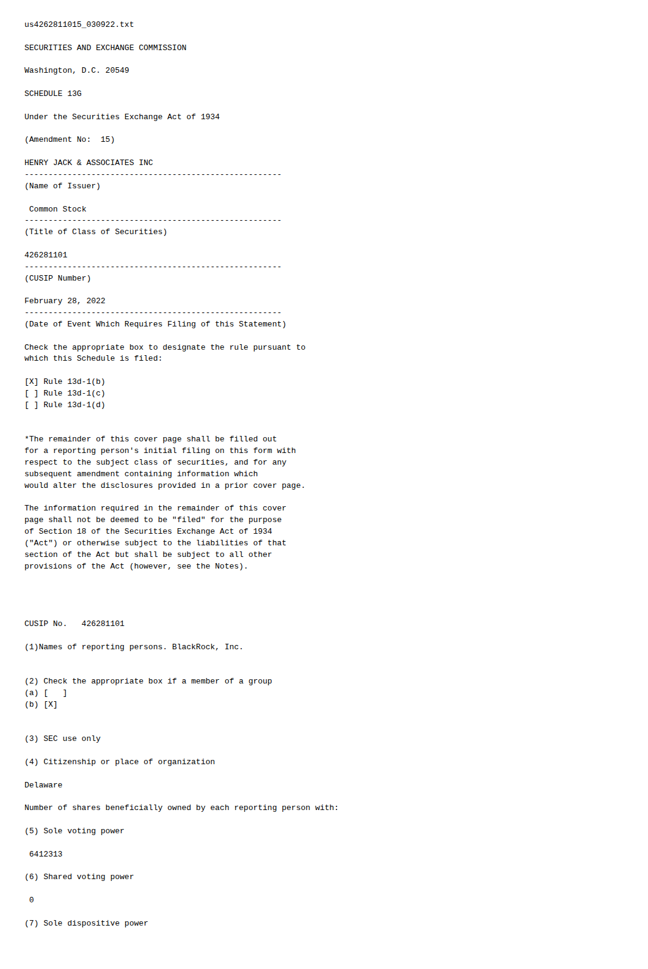us4262811015_030922.txt

SECURITIES AND EXCHANGE COMMISSION

Washington, D.C. 20549

SCHEDULE 13G

Under the Securities Exchange Act of 1934

(Amendment No:  15)

HENRY JACK & ASSOCIATES INC
------------------------------------------------------
(Name of Issuer)

 Common Stock
------------------------------------------------------
(Title of Class of Securities)

426281101
------------------------------------------------------
(CUSIP Number)

February 28, 2022
------------------------------------------------------
(Date of Event Which Requires Filing of this Statement)

Check the appropriate box to designate the rule pursuant to
which this Schedule is filed:

[X] Rule 13d-1(b)
[ ] Rule 13d-1(c)
[ ] Rule 13d-1(d)


*The remainder of this cover page shall be filled out
for a reporting person's initial filing on this form with
respect to the subject class of securities, and for any
subsequent amendment containing information which
would alter the disclosures provided in a prior cover page.

The information required in the remainder of this cover
page shall not be deemed to be "filed" for the purpose
of Section 18 of the Securities Exchange Act of 1934
("Act") or otherwise subject to the liabilities of that
section of the Act but shall be subject to all other
provisions of the Act (however, see the Notes).




CUSIP No.   426281101

(1)Names of reporting persons. BlackRock, Inc.


(2) Check the appropriate box if a member of a group
(a) [   ]
(b) [X]


(3) SEC use only

(4) Citizenship or place of organization

Delaware

Number of shares beneficially owned by each reporting person with:

(5) Sole voting power

 6412313

(6) Shared voting power

 0

(7) Sole dispositive power